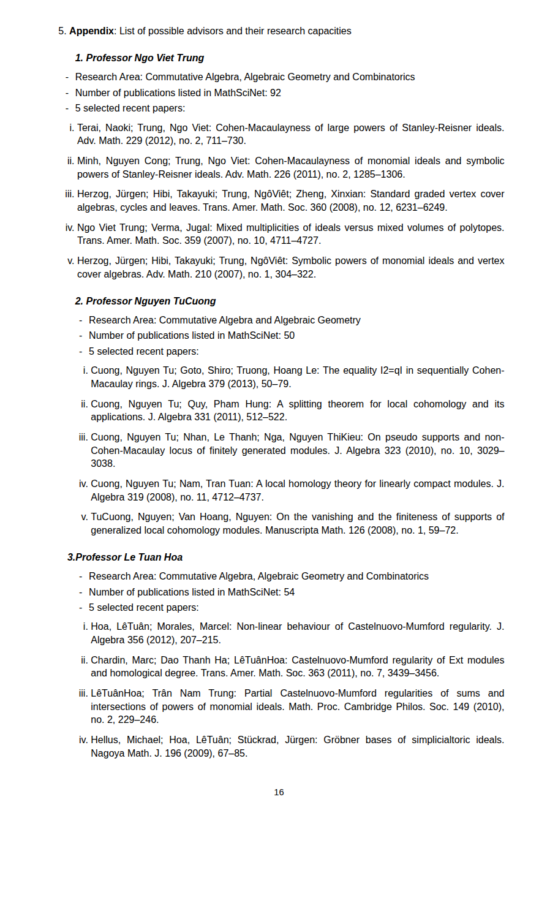Appendix: List of possible advisors and their research capacities
1. Professor Ngo Viet Trung
Research Area: Commutative Algebra, Algebraic Geometry and Combinatorics
Number of publications listed in MathSciNet: 92
5 selected recent papers:
Terai, Naoki; Trung, Ngo Viet: Cohen-Macaulayness of large powers of Stanley-Reisner ideals. Adv. Math. 229 (2012), no. 2, 711–730.
Minh, Nguyen Cong; Trung, Ngo Viet: Cohen-Macaulayness of monomial ideals and symbolic powers of Stanley-Reisner ideals. Adv. Math. 226 (2011), no. 2, 1285–1306.
Herzog, Jürgen; Hibi, Takayuki; Trung, NgôViêt; Zheng, Xinxian: Standard graded vertex cover algebras, cycles and leaves. Trans. Amer. Math. Soc. 360 (2008), no. 12, 6231–6249.
Ngo Viet Trung; Verma, Jugal: Mixed multiplicities of ideals versus mixed volumes of polytopes. Trans. Amer. Math. Soc. 359 (2007), no. 10, 4711–4727.
Herzog, Jürgen; Hibi, Takayuki; Trung, NgôViêt: Symbolic powers of monomial ideals and vertex cover algebras. Adv. Math. 210 (2007), no. 1, 304–322.
2. Professor Nguyen TuCuong
Research Area: Commutative Algebra and Algebraic Geometry
Number of publications listed in MathSciNet: 50
5 selected recent papers:
Cuong, Nguyen Tu; Goto, Shiro; Truong, Hoang Le: The equality I2=qI in sequentially Cohen-Macaulay rings. J. Algebra 379 (2013), 50–79.
Cuong, Nguyen Tu; Quy, Pham Hung: A splitting theorem for local cohomology and its applications. J. Algebra 331 (2011), 512–522.
Cuong, Nguyen Tu; Nhan, Le Thanh; Nga, Nguyen ThiKieu: On pseudo supports and non-Cohen-Macaulay locus of finitely generated modules. J. Algebra 323 (2010), no. 10, 3029–3038.
Cuong, Nguyen Tu; Nam, Tran Tuan: A local homology theory for linearly compact modules. J. Algebra 319 (2008), no. 11, 4712–4737.
TuCuong, Nguyen; Van Hoang, Nguyen: On the vanishing and the finiteness of supports of generalized local cohomology modules. Manuscripta Math. 126 (2008), no. 1, 59–72.
3.Professor Le Tuan Hoa
Research Area: Commutative Algebra, Algebraic Geometry and Combinatorics
Number of publications listed in MathSciNet: 54
5 selected recent papers:
Hoa, LêTuân; Morales, Marcel: Non-linear behaviour of Castelnuovo-Mumford regularity. J. Algebra 356 (2012), 207–215.
Chardin, Marc; Dao Thanh Ha; LêTuânHoa: Castelnuovo-Mumford regularity of Ext modules and homological degree. Trans. Amer. Math. Soc. 363 (2011), no. 7, 3439–3456.
LêTuânHoa; Trân Nam Trung: Partial Castelnuovo-Mumford regularities of sums and intersections of powers of monomial ideals. Math. Proc. Cambridge Philos. Soc. 149 (2010), no. 2, 229–246.
Hellus, Michael; Hoa, LêTuân; Stückrad, Jürgen: Gröbner bases of simplicialtoric ideals. Nagoya Math. J. 196 (2009), 67–85.
16